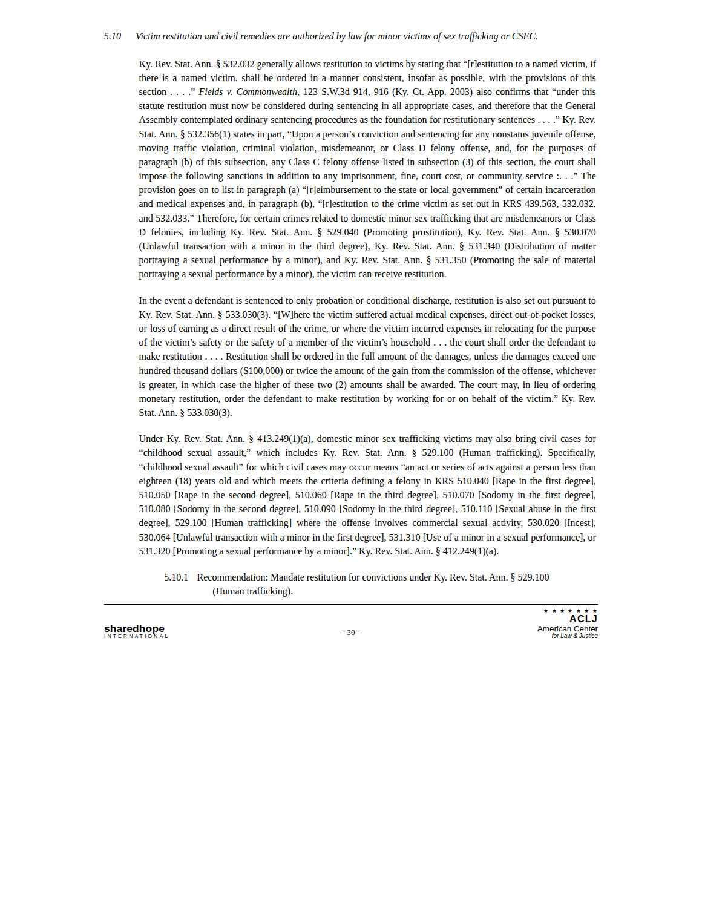5.10 Victim restitution and civil remedies are authorized by law for minor victims of sex trafficking or CSEC.
Ky. Rev. Stat. Ann. § 532.032 generally allows restitution to victims by stating that “[r]estitution to a named victim, if there is a named victim, shall be ordered in a manner consistent, insofar as possible, with the provisions of this section . . . .” Fields v. Commonwealth, 123 S.W.3d 914, 916 (Ky. Ct. App. 2003) also confirms that “under this statute restitution must now be considered during sentencing in all appropriate cases, and therefore that the General Assembly contemplated ordinary sentencing procedures as the foundation for restitutionary sentences . . . .” Ky. Rev. Stat. Ann. § 532.356(1) states in part, “Upon a person’s conviction and sentencing for any nonstatus juvenile offense, moving traffic violation, criminal violation, misdemeanor, or Class D felony offense, and, for the purposes of paragraph (b) of this subsection, any Class C felony offense listed in subsection (3) of this section, the court shall impose the following sanctions in addition to any imprisonment, fine, court cost, or community service :. . .” The provision goes on to list in paragraph (a) “[r]eimbursement to the state or local government” of certain incarceration and medical expenses and, in paragraph (b), “[r]estitution to the crime victim as set out in KRS 439.563, 532.032, and 532.033.” Therefore, for certain crimes related to domestic minor sex trafficking that are misdemeanors or Class D felonies, including Ky. Rev. Stat. Ann. § 529.040 (Promoting prostitution), Ky. Rev. Stat. Ann. § 530.070 (Unlawful transaction with a minor in the third degree), Ky. Rev. Stat. Ann. § 531.340 (Distribution of matter portraying a sexual performance by a minor), and Ky. Rev. Stat. Ann. § 531.350 (Promoting the sale of material portraying a sexual performance by a minor), the victim can receive restitution.
In the event a defendant is sentenced to only probation or conditional discharge, restitution is also set out pursuant to Ky. Rev. Stat. Ann. § 533.030(3). “[W]here the victim suffered actual medical expenses, direct out-of-pocket losses, or loss of earning as a direct result of the crime, or where the victim incurred expenses in relocating for the purpose of the victim’s safety or the safety of a member of the victim’s household . . . the court shall order the defendant to make restitution . . . . Restitution shall be ordered in the full amount of the damages, unless the damages exceed one hundred thousand dollars ($100,000) or twice the amount of the gain from the commission of the offense, whichever is greater, in which case the higher of these two (2) amounts shall be awarded. The court may, in lieu of ordering monetary restitution, order the defendant to make restitution by working for or on behalf of the victim.” Ky. Rev. Stat. Ann. § 533.030(3).
Under Ky. Rev. Stat. Ann. § 413.249(1)(a), domestic minor sex trafficking victims may also bring civil cases for “childhood sexual assault,” which includes Ky. Rev. Stat. Ann. § 529.100 (Human trafficking). Specifically, “childhood sexual assault” for which civil cases may occur means “an act or series of acts against a person less than eighteen (18) years old and which meets the criteria defining a felony in KRS 510.040 [Rape in the first degree], 510.050 [Rape in the second degree], 510.060 [Rape in the third degree], 510.070 [Sodomy in the first degree], 510.080 [Sodomy in the second degree], 510.090 [Sodomy in the third degree], 510.110 [Sexual abuse in the first degree], 529.100 [Human trafficking] where the offense involves commercial sexual activity, 530.020 [Incest], 530.064 [Unlawful transaction with a minor in the first degree], 531.310 [Use of a minor in a sexual performance], or 531.320 [Promoting a sexual performance by a minor].” Ky. Rev. Stat. Ann. § 412.249(1)(a).
5.10.1 Recommendation: Mandate restitution for convictions under Ky. Rev. Stat. Ann. § 529.100(Human trafficking).
sharedhope INTERNATIONAL
- 30 -
★ ★ ★ ★ ★ ★ ★ ACLJ American Center for Law & Justice